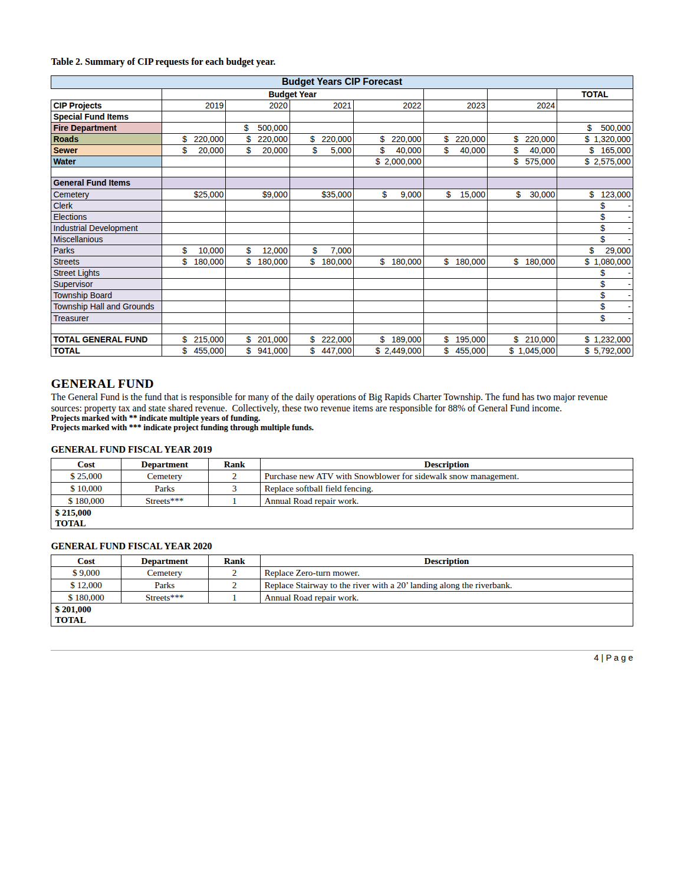Table 2. Summary of CIP requests for each budget year.
| Budget Years CIP Forecast |
| | Budget Year | | | TOTAL |
| CIP Projects | 2019 | 2020 | 2021 | 2022 | 2023 | 2024 | |
| Special Fund Items | | | | | | | |
| Fire Department | | $ 500,000 | | | | | $ 500,000 |
| Roads | $ 220,000 | $ 220,000 | $ 220,000 | $ 220,000 | $ 220,000 | $ 220,000 | $ 1,320,000 |
| Sewer | $ 20,000 | $ 20,000 | $ 5,000 | $ 40,000 | $ 40,000 | $ 40,000 | $ 165,000 |
| Water | | | | $ 2,000,000 | | $ 575,000 | $ 2,575,000 |
| General Fund Items | | | | | | | |
| Cemetery | $25,000 | $9,000 | $35,000 | $ 9,000 | $ 15,000 | $ 30,000 | $ 123,000 |
| Clerk | | | | | | | $ - |
| Elections | | | | | | | $ - |
| Industrial Development | | | | | | | $ - |
| Miscellanious | | | | | | | $ - |
| Parks | $ 10,000 | $ 12,000 | $ 7,000 | | | | $ 29,000 |
| Streets | $ 180,000 | $ 180,000 | $ 180,000 | $ 180,000 | $ 180,000 | $ 180,000 | $ 1,080,000 |
| Street Lights | | | | | | | $ - |
| Supervisor | | | | | | | $ - |
| Township Board | | | | | | | $ - |
| Township Hall and Grounds | | | | | | | $ - |
| Treasurer | | | | | | | $ - |
| TOTAL GENERAL FUND | $ 215,000 | $ 201,000 | $ 222,000 | $ 189,000 | $ 195,000 | $ 210,000 | $ 1,232,000 |
| TOTAL | $ 455,000 | $ 941,000 | $ 447,000 | $ 2,449,000 | $ 455,000 | $ 1,045,000 | $ 5,792,000 |
GENERAL FUND
The General Fund is the fund that is responsible for many of the daily operations of Big Rapids Charter Township. The fund has two major revenue sources: property tax and state shared revenue. Collectively, these two revenue items are responsible for 88% of General Fund income.
Projects marked with ** indicate multiple years of funding.
Projects marked with *** indicate project funding through multiple funds.
GENERAL FUND FISCAL YEAR 2019
| Cost | Department | Rank | Description |
| --- | --- | --- | --- |
| $ 25,000 | Cemetery | 2 | Purchase new ATV with Snowblower for sidewalk snow management. |
| $ 10,000 | Parks | 3 | Replace softball field fencing. |
| $ 180,000 | Streets*** | 1 | Annual Road repair work. |
| $ 215,000 TOTAL | | | |
GENERAL FUND FISCAL YEAR 2020
| Cost | Department | Rank | Description |
| --- | --- | --- | --- |
| $ 9,000 | Cemetery | 2 | Replace Zero-turn mower. |
| $ 12,000 | Parks | 2 | Replace Stairway to the river with a 20’ landing along the riverbank. |
| $ 180,000 | Streets*** | 1 | Annual Road repair work. |
| $ 201,000 TOTAL | | | |
4 | P a g e